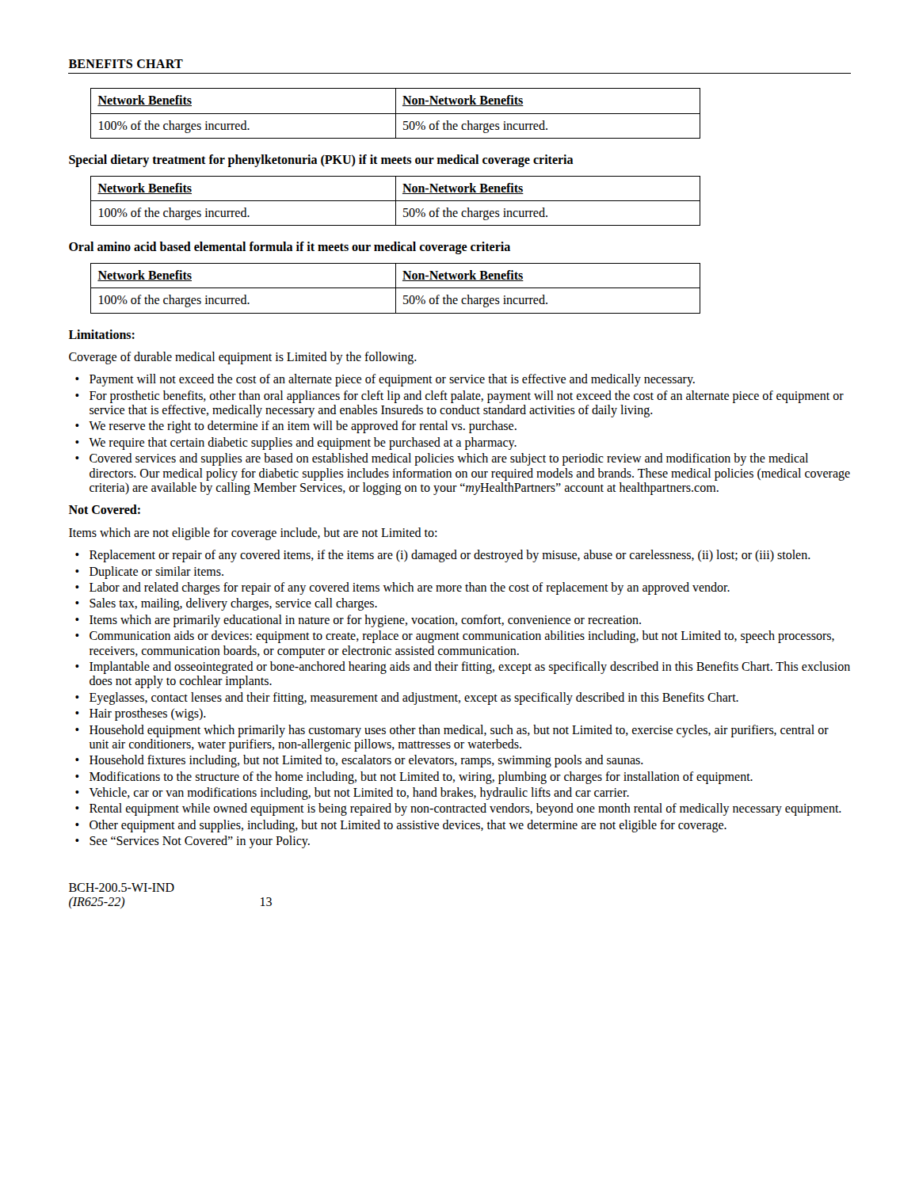BENEFITS CHART
| Network Benefits | Non-Network Benefits |
| 100% of the charges incurred. | 50% of the charges incurred. |
Special dietary treatment for phenylketonuria (PKU) if it meets our medical coverage criteria
| Network Benefits | Non-Network Benefits |
| 100% of the charges incurred. | 50% of the charges incurred. |
Oral amino acid based elemental formula if it meets our medical coverage criteria
| Network Benefits | Non-Network Benefits |
| 100% of the charges incurred. | 50% of the charges incurred. |
Limitations:
Coverage of durable medical equipment is Limited by the following.
Payment will not exceed the cost of an alternate piece of equipment or service that is effective and medically necessary.
For prosthetic benefits, other than oral appliances for cleft lip and cleft palate, payment will not exceed the cost of an alternate piece of equipment or service that is effective, medically necessary and enables Insureds to conduct standard activities of daily living.
We reserve the right to determine if an item will be approved for rental vs. purchase.
We require that certain diabetic supplies and equipment be purchased at a pharmacy.
Covered services and supplies are based on established medical policies which are subject to periodic review and modification by the medical directors. Our medical policy for diabetic supplies includes information on our required models and brands. These medical policies (medical coverage criteria) are available by calling Member Services, or logging on to your “my HealthPartners” account at healthpartners.com.
Not Covered:
Items which are not eligible for coverage include, but are not Limited to:
Replacement or repair of any covered items, if the items are (i) damaged or destroyed by misuse, abuse or carelessness, (ii) lost; or (iii) stolen.
Duplicate or similar items.
Labor and related charges for repair of any covered items which are more than the cost of replacement by an approved vendor.
Sales tax, mailing, delivery charges, service call charges.
Items which are primarily educational in nature or for hygiene, vocation, comfort, convenience or recreation.
Communication aids or devices: equipment to create, replace or augment communication abilities including, but not Limited to, speech processors, receivers, communication boards, or computer or electronic assisted communication.
Implantable and osseointegrated or bone-anchored hearing aids and their fitting, except as specifically described in this Benefits Chart. This exclusion does not apply to cochlear implants.
Eyeglasses, contact lenses and their fitting, measurement and adjustment, except as specifically described in this Benefits Chart.
Hair prostheses (wigs).
Household equipment which primarily has customary uses other than medical, such as, but not Limited to, exercise cycles, air purifiers, central or unit air conditioners, water purifiers, non-allergenic pillows, mattresses or waterbeds.
Household fixtures including, but not Limited to, escalators or elevators, ramps, swimming pools and saunas.
Modifications to the structure of the home including, but not Limited to, wiring, plumbing or charges for installation of equipment.
Vehicle, car or van modifications including, but not Limited to, hand brakes, hydraulic lifts and car carrier.
Rental equipment while owned equipment is being repaired by non-contracted vendors, beyond one month rental of medically necessary equipment.
Other equipment and supplies, including, but not Limited to assistive devices, that we determine are not eligible for coverage.
See “Services Not Covered” in your Policy.
BCH-200.5-WI-IND
(IR625-22)
13